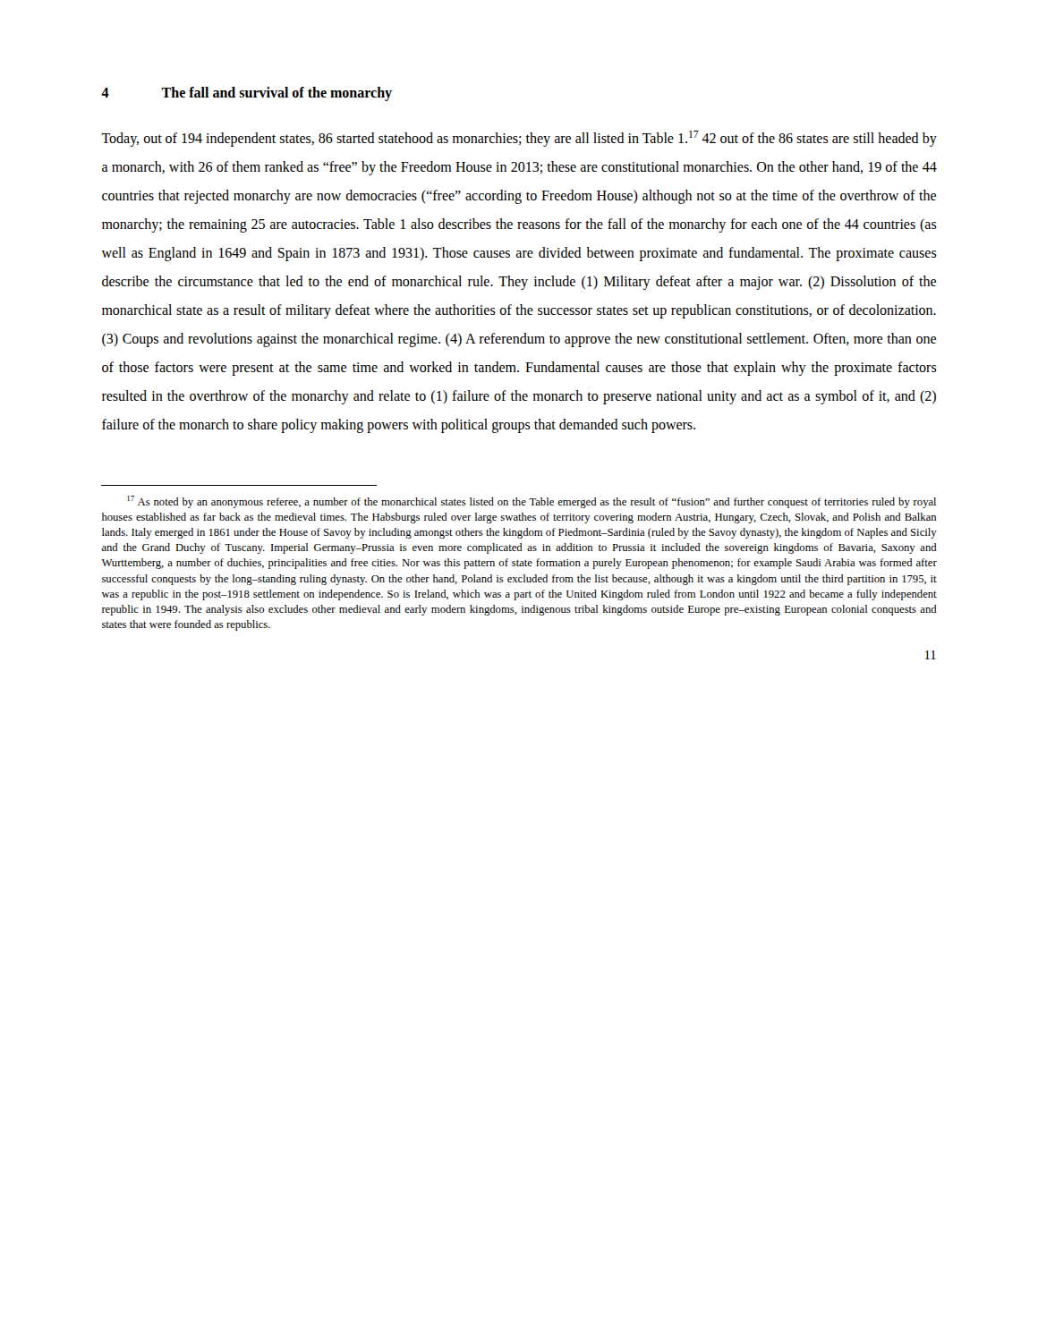4 The fall and survival of the monarchy
Today, out of 194 independent states, 86 started statehood as monarchies; they are all listed in Table 1.17 42 out of the 86 states are still headed by a monarch, with 26 of them ranked as “free” by the Freedom House in 2013; these are constitutional monarchies. On the other hand, 19 of the 44 countries that rejected monarchy are now democracies (“free” according to Freedom House) although not so at the time of the overthrow of the monarchy; the remaining 25 are autocracies. Table 1 also describes the reasons for the fall of the monarchy for each one of the 44 countries (as well as England in 1649 and Spain in 1873 and 1931). Those causes are divided between proximate and fundamental. The proximate causes describe the circumstance that led to the end of monarchical rule. They include (1) Military defeat after a major war. (2) Dissolution of the monarchical state as a result of military defeat where the authorities of the successor states set up republican constitutions, or of decolonization. (3) Coups and revolutions against the monarchical regime. (4) A referendum to approve the new constitutional settlement. Often, more than one of those factors were present at the same time and worked in tandem. Fundamental causes are those that explain why the proximate factors resulted in the overthrow of the monarchy and relate to (1) failure of the monarch to preserve national unity and act as a symbol of it, and (2) failure of the monarch to share policy making powers with political groups that demanded such powers.
17 As noted by an anonymous referee, a number of the monarchical states listed on the Table emerged as the result of “fusion” and further conquest of territories ruled by royal houses established as far back as the medieval times. The Habsburgs ruled over large swathes of territory covering modern Austria, Hungary, Czech, Slovak, and Polish and Balkan lands. Italy emerged in 1861 under the House of Savoy by including amongst others the kingdom of Piedmont–Sardinia (ruled by the Savoy dynasty), the kingdom of Naples and Sicily and the Grand Duchy of Tuscany. Imperial Germany–Prussia is even more complicated as in addition to Prussia it included the sovereign kingdoms of Bavaria, Saxony and Wurttemberg, a number of duchies, principalities and free cities. Nor was this pattern of state formation a purely European phenomenon; for example Saudi Arabia was formed after successful conquests by the long–standing ruling dynasty. On the other hand, Poland is excluded from the list because, although it was a kingdom until the third partition in 1795, it was a republic in the post–1918 settlement on independence. So is Ireland, which was a part of the United Kingdom ruled from London until 1922 and became a fully independent republic in 1949. The analysis also excludes other medieval and early modern kingdoms, indigenous tribal kingdoms outside Europe pre–existing European colonial conquests and states that were founded as republics.
11